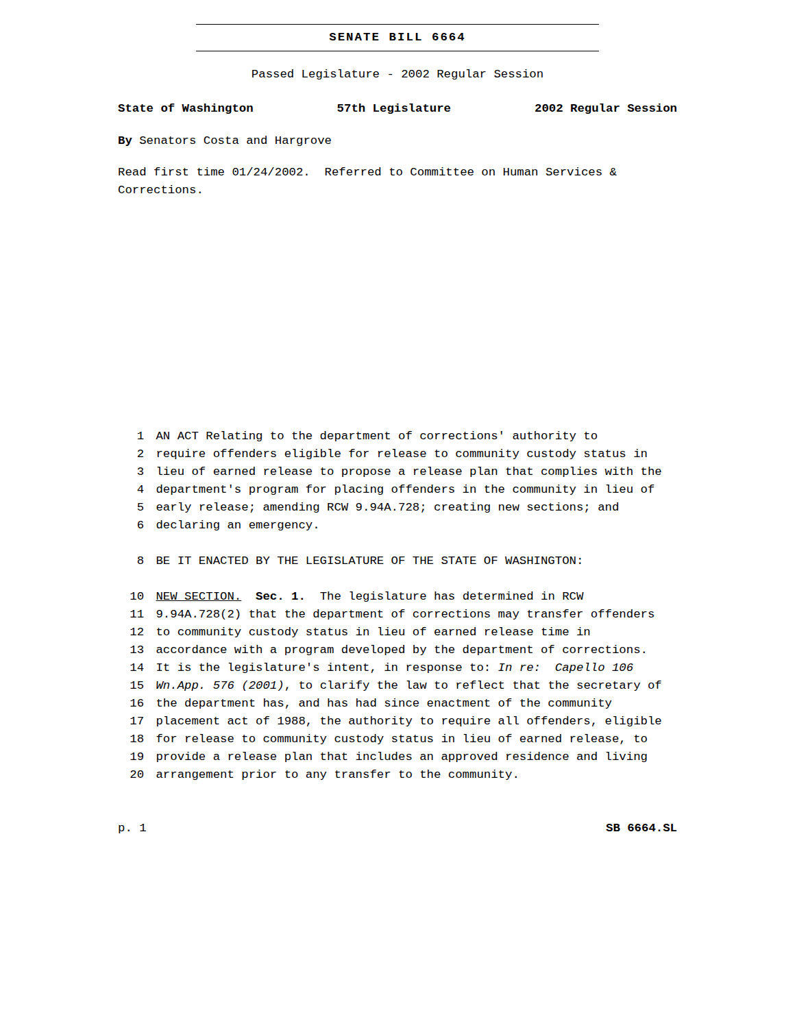SENATE BILL 6664
Passed Legislature - 2002 Regular Session
State of Washington 57th Legislature 2002 Regular Session
By Senators Costa and Hargrove
Read first time 01/24/2002. Referred to Committee on Human Services & Corrections.
AN ACT Relating to the department of corrections' authority to
require offenders eligible for release to community custody status in
lieu of earned release to propose a release plan that complies with the
department's program for placing offenders in the community in lieu of
early release; amending RCW 9.94A.728; creating new sections; and
declaring an emergency.
BE IT ENACTED BY THE LEGISLATURE OF THE STATE OF WASHINGTON:
NEW SECTION. Sec. 1. The legislature has determined in RCW
9.94A.728(2) that the department of corrections may transfer offenders
to community custody status in lieu of earned release time in
accordance with a program developed by the department of corrections.
It is the legislature's intent, in response to: In re: Capello 106
Wn.App. 576 (2001), to clarify the law to reflect that the secretary of
the department has, and has had since enactment of the community
placement act of 1988, the authority to require all offenders, eligible
for release to community custody status in lieu of earned release, to
provide a release plan that includes an approved residence and living
arrangement prior to any transfer to the community.
p. 1 SB 6664.SL